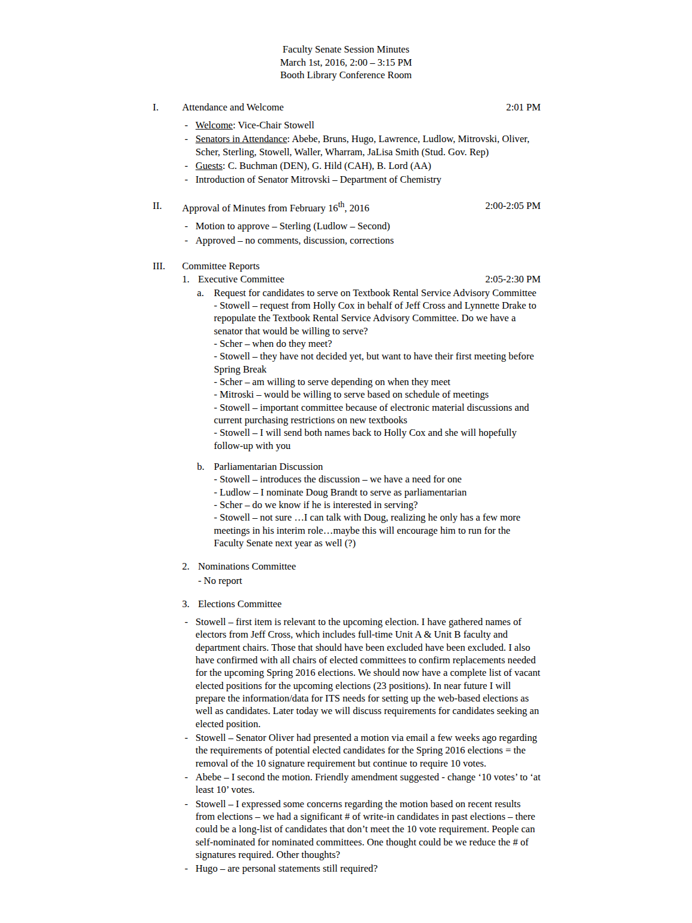Faculty Senate Session Minutes
March 1st, 2016, 2:00 – 3:15 PM
Booth Library Conference Room
I.
Attendance and Welcome
2:01 PM
Welcome: Vice-Chair Stowell
Senators in Attendance: Abebe, Bruns, Hugo, Lawrence, Ludlow, Mitrovski, Oliver, Scher, Sterling, Stowell, Waller, Wharram, JaLisa Smith (Stud. Gov. Rep)
Guests: C. Buchman (DEN), G. Hild (CAH), B. Lord (AA)
Introduction of Senator Mitrovski – Department of Chemistry
II.
Approval of Minutes from February 16th, 2016
2:00-2:05 PM
Motion to approve – Sterling (Ludlow – Second)
Approved – no comments, discussion, corrections
III.
Committee Reports
1.
Executive Committee
2:05-2:30 PM
a.
Request for candidates to serve on Textbook Rental Service Advisory Committee
- Stowell – request from Holly Cox in behalf of Jeff Cross and Lynnette Drake to repopulate the Textbook Rental Service Advisory Committee. Do we have a senator that would be willing to serve?
- Scher – when do they meet?
- Stowell – they have not decided yet, but want to have their first meeting before Spring Break
- Scher – am willing to serve depending on when they meet
- Mitroski – would be willing to serve based on schedule of meetings
- Stowell – important committee because of electronic material discussions and current purchasing restrictions on new textbooks
- Stowell – I will send both names back to Holly Cox and she will hopefully follow-up with you
b.
Parliamentarian Discussion
- Stowell – introduces the discussion – we have a need for one
- Ludlow – I nominate Doug Brandt to serve as parliamentarian
- Scher – do we know if he is interested in serving?
- Stowell – not sure …I can talk with Doug, realizing he only has a few more meetings in his interim role…maybe this will encourage him to run for the Faculty Senate next year as well (?)
2.
Nominations Committee
- No report
3.
Elections Committee
Stowell – first item is relevant to the upcoming election. I have gathered names of electors from Jeff Cross, which includes full-time Unit A & Unit B faculty and department chairs. Those that should have been excluded have been excluded. I also have confirmed with all chairs of elected committees to confirm replacements needed for the upcoming Spring 2016 elections. We should now have a complete list of vacant elected positions for the upcoming elections (23 positions). In near future I will prepare the information/data for ITS needs for setting up the web-based elections as well as candidates. Later today we will discuss requirements for candidates seeking an elected position.
Stowell – Senator Oliver had presented a motion via email a few weeks ago regarding the requirements of potential elected candidates for the Spring 2016 elections = the removal of the 10 signature requirement but continue to require 10 votes.
Abebe – I second the motion. Friendly amendment suggested - change ‘10 votes’ to ‘at least 10’ votes.
Stowell – I expressed some concerns regarding the motion based on recent results from elections – we had a significant # of write-in candidates in past elections – there could be a long-list of candidates that don’t meet the 10 vote requirement. People can self-nominated for nominated committees. One thought could be we reduce the # of signatures required. Other thoughts?
Hugo – are personal statements still required?